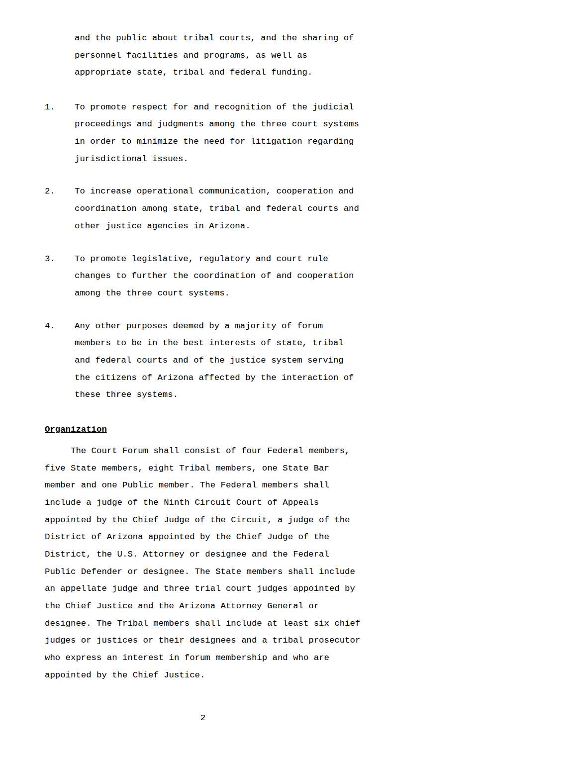and the public about tribal courts, and the sharing of personnel facilities and programs, as well as appropriate state, tribal and federal funding.
To promote respect for and recognition of the judicial proceedings and judgments among the three court systems in order to minimize the need for litigation regarding jurisdictional issues.
To increase operational communication, cooperation and coordination among state, tribal and federal courts and other justice agencies in Arizona.
To promote legislative, regulatory and court rule changes to further the coordination of and cooperation among the three court systems.
Any other purposes deemed by a majority of forum members to be in the best interests of state, tribal and federal courts and of the justice system serving the citizens of Arizona affected by the interaction of these three systems.
Organization
The Court Forum shall consist of four Federal members, five State members, eight Tribal members, one State Bar member and one Public member. The Federal members shall include a judge of the Ninth Circuit Court of Appeals appointed by the Chief Judge of the Circuit, a judge of the District of Arizona appointed by the Chief Judge of the District, the U.S. Attorney or designee and the Federal Public Defender or designee. The State members shall include an appellate judge and three trial court judges appointed by the Chief Justice and the Arizona Attorney General or designee. The Tribal members shall include at least six chief judges or justices or their designees and a tribal prosecutor who express an interest in forum membership and who are appointed by the Chief Justice.
2